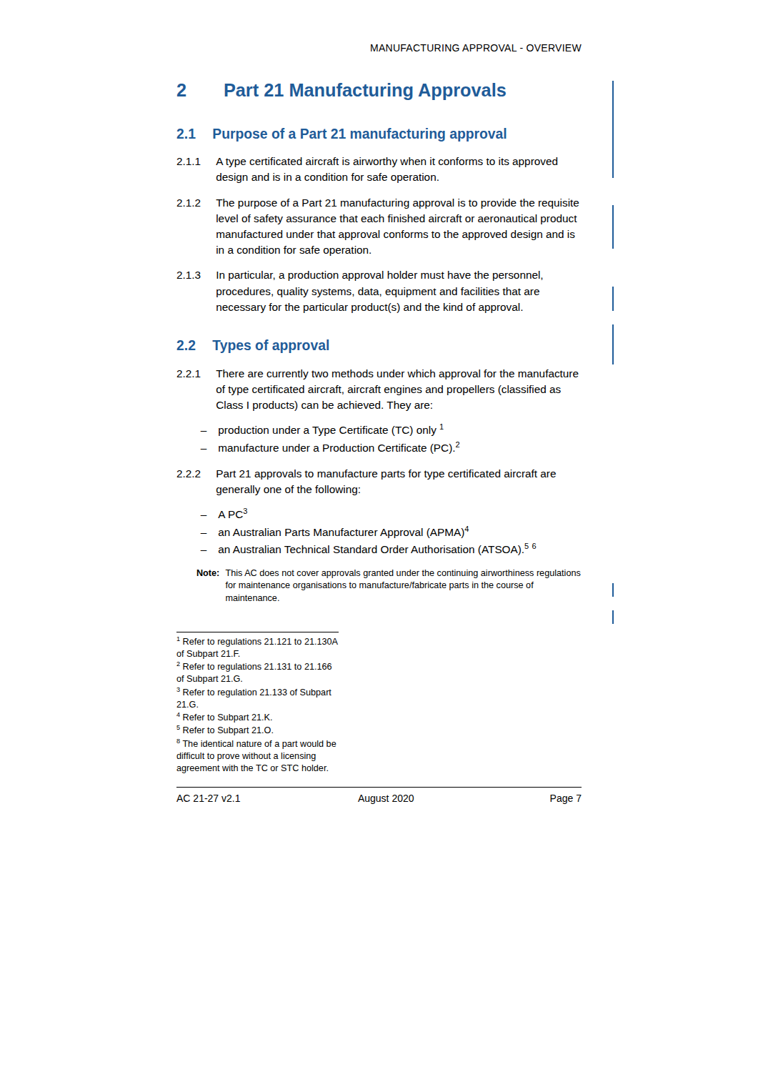MANUFACTURING APPROVAL - OVERVIEW
2 Part 21 Manufacturing Approvals
2.1 Purpose of a Part 21 manufacturing approval
2.1.1
A type certificated aircraft is airworthy when it conforms to its approved design and is in a condition for safe operation.
2.1.2
The purpose of a Part 21 manufacturing approval is to provide the requisite level of safety assurance that each finished aircraft or aeronautical product manufactured under that approval conforms to the approved design and is in a condition for safe operation.
2.1.3
In particular, a production approval holder must have the personnel, procedures, quality systems, data, equipment and facilities that are necessary for the particular product(s) and the kind of approval.
2.2 Types of approval
2.2.1
There are currently two methods under which approval for the manufacture of type certificated aircraft, aircraft engines and propellers (classified as Class I products) can be achieved. They are:
production under a Type Certificate (TC) only 1
manufacture under a Production Certificate (PC).2
2.2.2
Part 21 approvals to manufacture parts for type certificated aircraft are generally one of the following:
A PC3
an Australian Parts Manufacturer Approval (APMA)4
an Australian Technical Standard Order Authorisation (ATSOA).5 6
Note:
This AC does not cover approvals granted under the continuing airworthiness regulations for maintenance organisations to manufacture/fabricate parts in the course of maintenance.
1 Refer to regulations 21.121 to 21.130A of Subpart 21.F.
2 Refer to regulations 21.131 to 21.166 of Subpart 21.G.
3 Refer to regulation 21.133 of Subpart 21.G.
4 Refer to Subpart 21.K.
5 Refer to Subpart 21.O.
8 The identical nature of a part would be difficult to prove without a licensing agreement with the TC or STC holder.
AC 21-27 v2.1
August 2020
Page 7